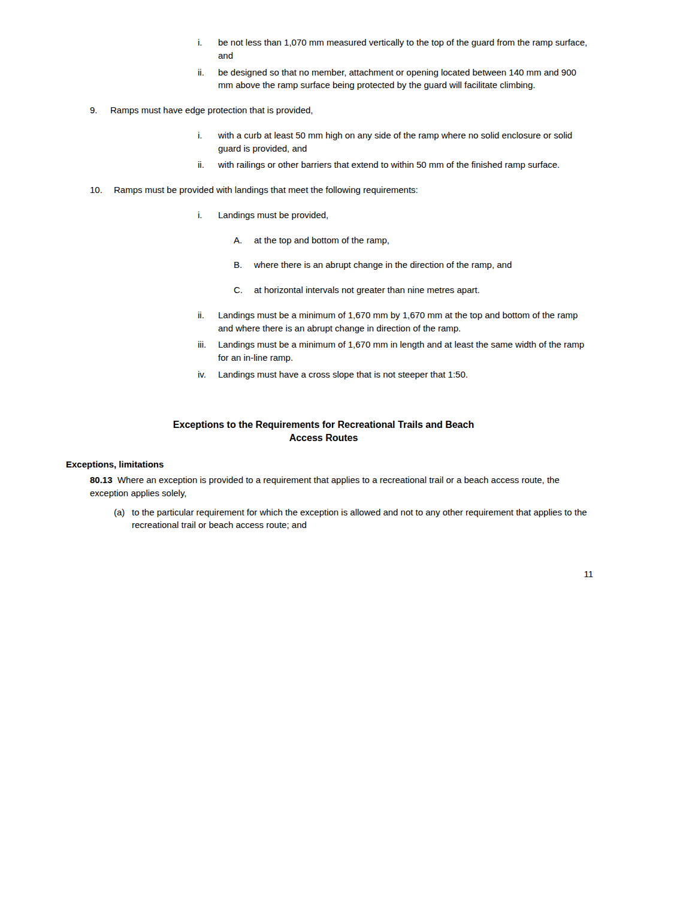i. be not less than 1,070 mm measured vertically to the top of the guard from the ramp surface, and
ii. be designed so that no member, attachment or opening located between 140 mm and 900 mm above the ramp surface being protected by the guard will facilitate climbing.
9. Ramps must have edge protection that is provided,
i. with a curb at least 50 mm high on any side of the ramp where no solid enclosure or solid guard is provided, and
ii. with railings or other barriers that extend to within 50 mm of the finished ramp surface.
10. Ramps must be provided with landings that meet the following requirements:
i. Landings must be provided,
A. at the top and bottom of the ramp,
B. where there is an abrupt change in the direction of the ramp, and
C. at horizontal intervals not greater than nine metres apart.
ii. Landings must be a minimum of 1,670 mm by 1,670 mm at the top and bottom of the ramp and where there is an abrupt change in direction of the ramp.
iii. Landings must be a minimum of 1,670 mm in length and at least the same width of the ramp for an in-line ramp.
iv. Landings must have a cross slope that is not steeper that 1:50.
Exceptions to the Requirements for Recreational Trails and Beach
Access Routes
Exceptions, limitations
80.13 Where an exception is provided to a requirement that applies to a recreational trail or a beach access route, the exception applies solely,
(a) to the particular requirement for which the exception is allowed and not to any other requirement that applies to the recreational trail or beach access route; and
11